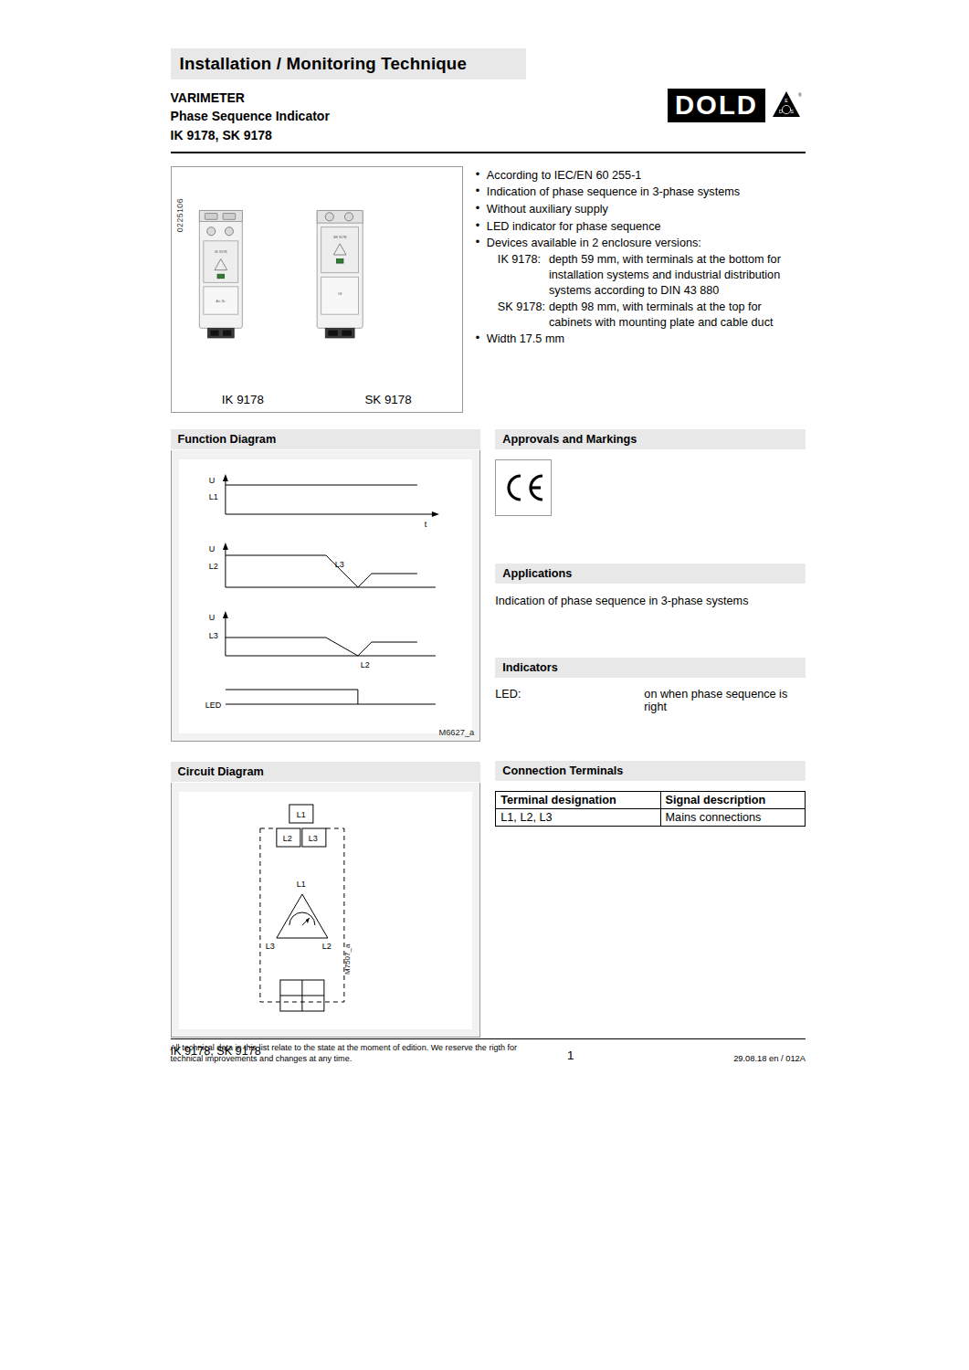Installation / Monitoring Technique
VARIMETER
Phase Sequence Indicator
IK 9178, SK 9178
DOLD E D S ®
0225106
IK 9178 Art.-Nr. SK 9178 CE
IK 9178 SK 9178
According to IEC/EN 60 255-1
Indication of phase sequence in 3-phase systems
Without auxiliary supply
LED indicator for phase sequence
Devices available in 2 enclosure versions:
| IK 9178: | depth 59 mm, with terminals at the bottom for installation systems and industrial distribution systems according to DIN 43 880 |
| SK 9178: | depth 98 mm, with terminals at the top for cabinets with mounting plate and cable duct |
Width 17.5 mm
Function Diagram
U L1 t U L2 L3 U L3 L2 LED
M6627_a
Circuit Diagram
L1 L2 L3 L1 L3 L2 M7507_a
IK 9178, SK 9178
Approvals and Markings
Applications
Indication of phase sequence in 3-phase systems
Indicators
LED:
on when phase sequence is right
Connection Terminals
| Terminal designation | Signal description |
| --- | --- |
| L1, L2, L3 | Mains connections |
All technical data in this list relate to the state at the moment of edition. We reserve the rigth for technical improvements and changes at any time.
1
29.08.18 en / 012A